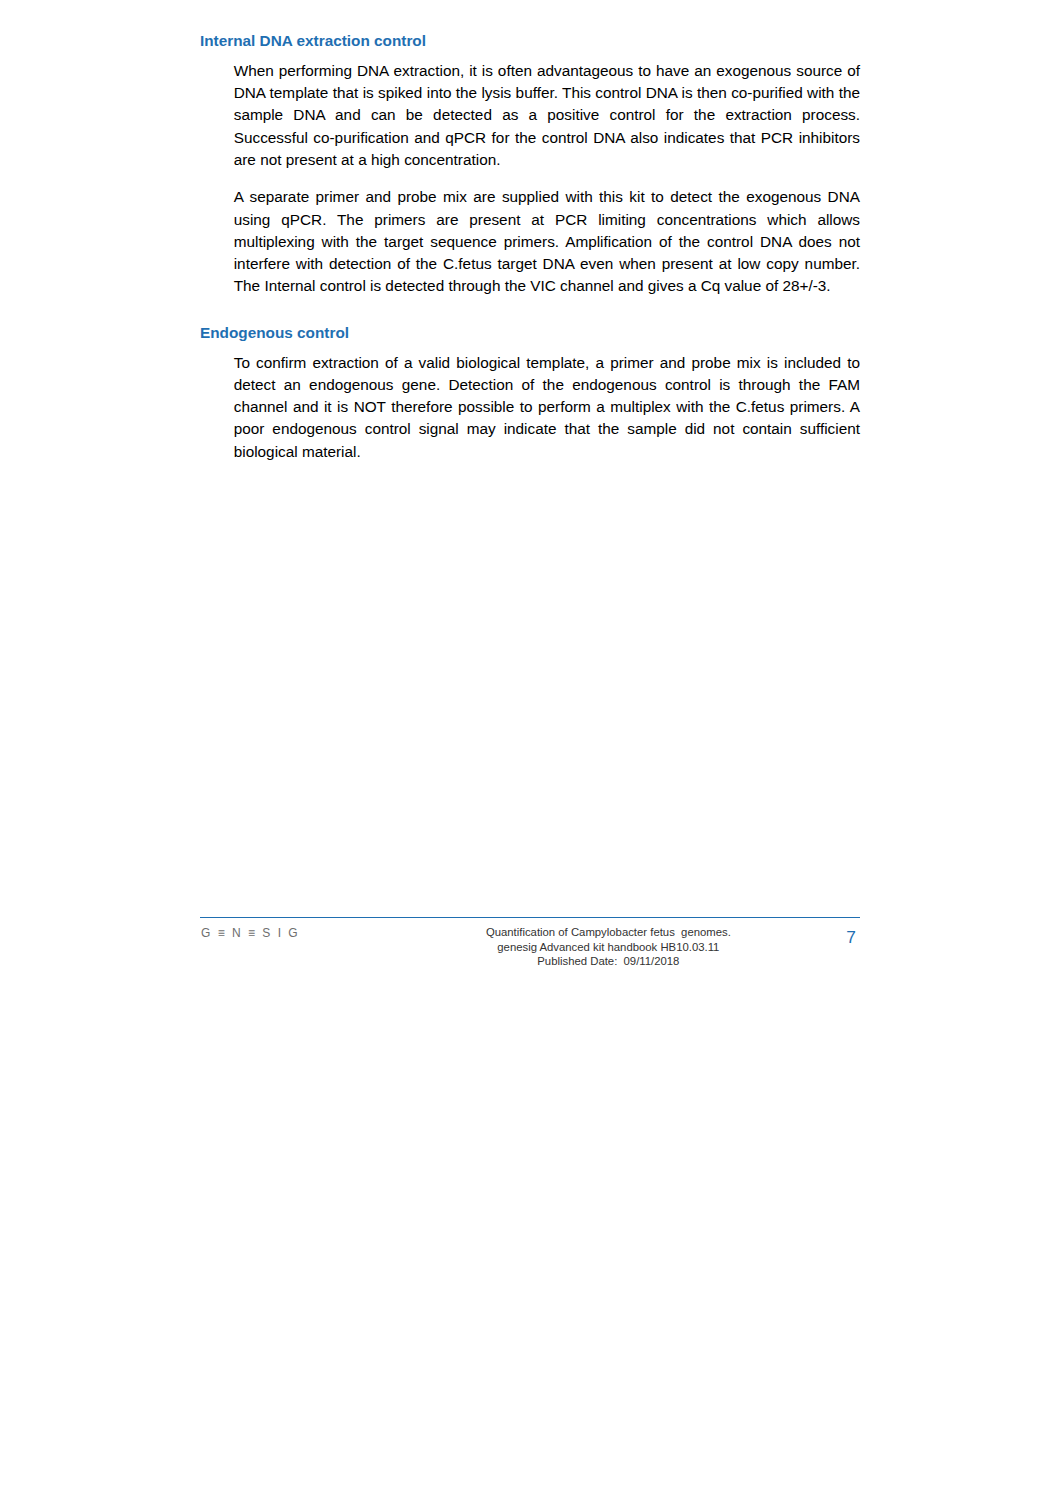Internal DNA extraction control
When performing DNA extraction, it is often advantageous to have an exogenous source of DNA template that is spiked into the lysis buffer. This control DNA is then co-purified with the sample DNA and can be detected as a positive control for the extraction process. Successful co-purification and qPCR for the control DNA also indicates that PCR inhibitors are not present at a high concentration.
A separate primer and probe mix are supplied with this kit to detect the exogenous DNA using qPCR. The primers are present at PCR limiting concentrations which allows multiplexing with the target sequence primers. Amplification of the control DNA does not interfere with detection of the C.fetus target DNA even when present at low copy number. The Internal control is detected through the VIC channel and gives a Cq value of 28+/-3.
Endogenous control
To confirm extraction of a valid biological template, a primer and probe mix is included to detect an endogenous gene. Detection of the endogenous control is through the FAM channel and it is NOT therefore possible to perform a multiplex with the C.fetus primers. A poor endogenous control signal may indicate that the sample did not contain sufficient biological material.
| G ≡ N ≡ S I G | Quantification of Campylobacter fetus genomes. genesig Advanced kit handbook HB10.03.11 Published Date: 09/11/2018 | 7 |